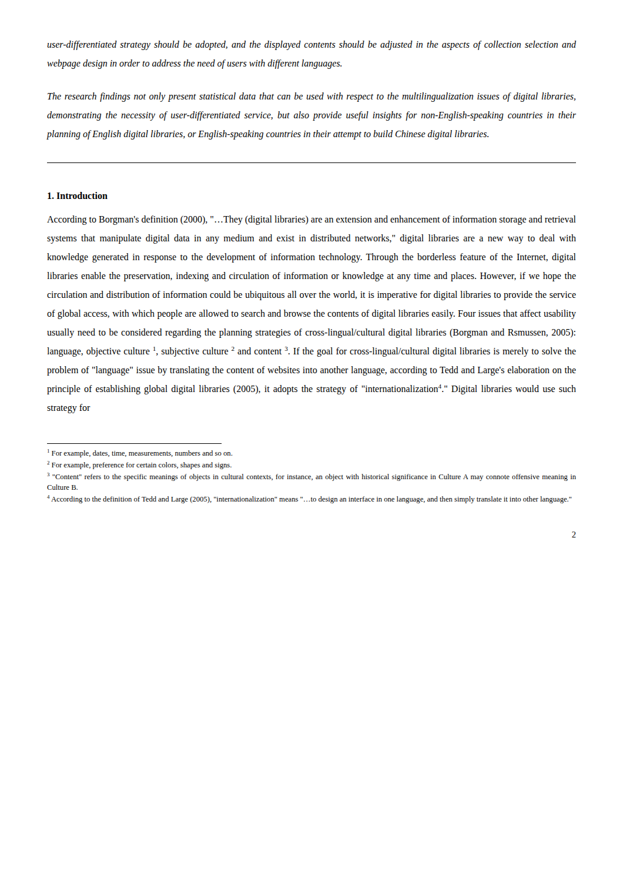user-differentiated strategy should be adopted, and the displayed contents should be adjusted in the aspects of collection selection and webpage design in order to address the need of users with different languages.
The research findings not only present statistical data that can be used with respect to the multilingualization issues of digital libraries, demonstrating the necessity of user-differentiated service, but also provide useful insights for non-English-speaking countries in their planning of English digital libraries, or English-speaking countries in their attempt to build Chinese digital libraries.
1. Introduction
According to Borgman's definition (2000), "…They (digital libraries) are an extension and enhancement of information storage and retrieval systems that manipulate digital data in any medium and exist in distributed networks," digital libraries are a new way to deal with knowledge generated in response to the development of information technology. Through the borderless feature of the Internet, digital libraries enable the preservation, indexing and circulation of information or knowledge at any time and places. However, if we hope the circulation and distribution of information could be ubiquitous all over the world, it is imperative for digital libraries to provide the service of global access, with which people are allowed to search and browse the contents of digital libraries easily. Four issues that affect usability usually need to be considered regarding the planning strategies of cross-lingual/cultural digital libraries (Borgman and Rsmussen, 2005): language, objective culture 1, subjective culture 2 and content 3. If the goal for cross-lingual/cultural digital libraries is merely to solve the problem of "language" issue by translating the content of websites into another language, according to Tedd and Large's elaboration on the principle of establishing global digital libraries (2005), it adopts the strategy of "internationalization4." Digital libraries would use such strategy for
1 For example, dates, time, measurements, numbers and so on.
2 For example, preference for certain colors, shapes and signs.
3 "Content" refers to the specific meanings of objects in cultural contexts, for instance, an object with historical significance in Culture A may connote offensive meaning in Culture B.
4 According to the definition of Tedd and Large (2005), "internationalization" means "…to design an interface in one language, and then simply translate it into other language."
2